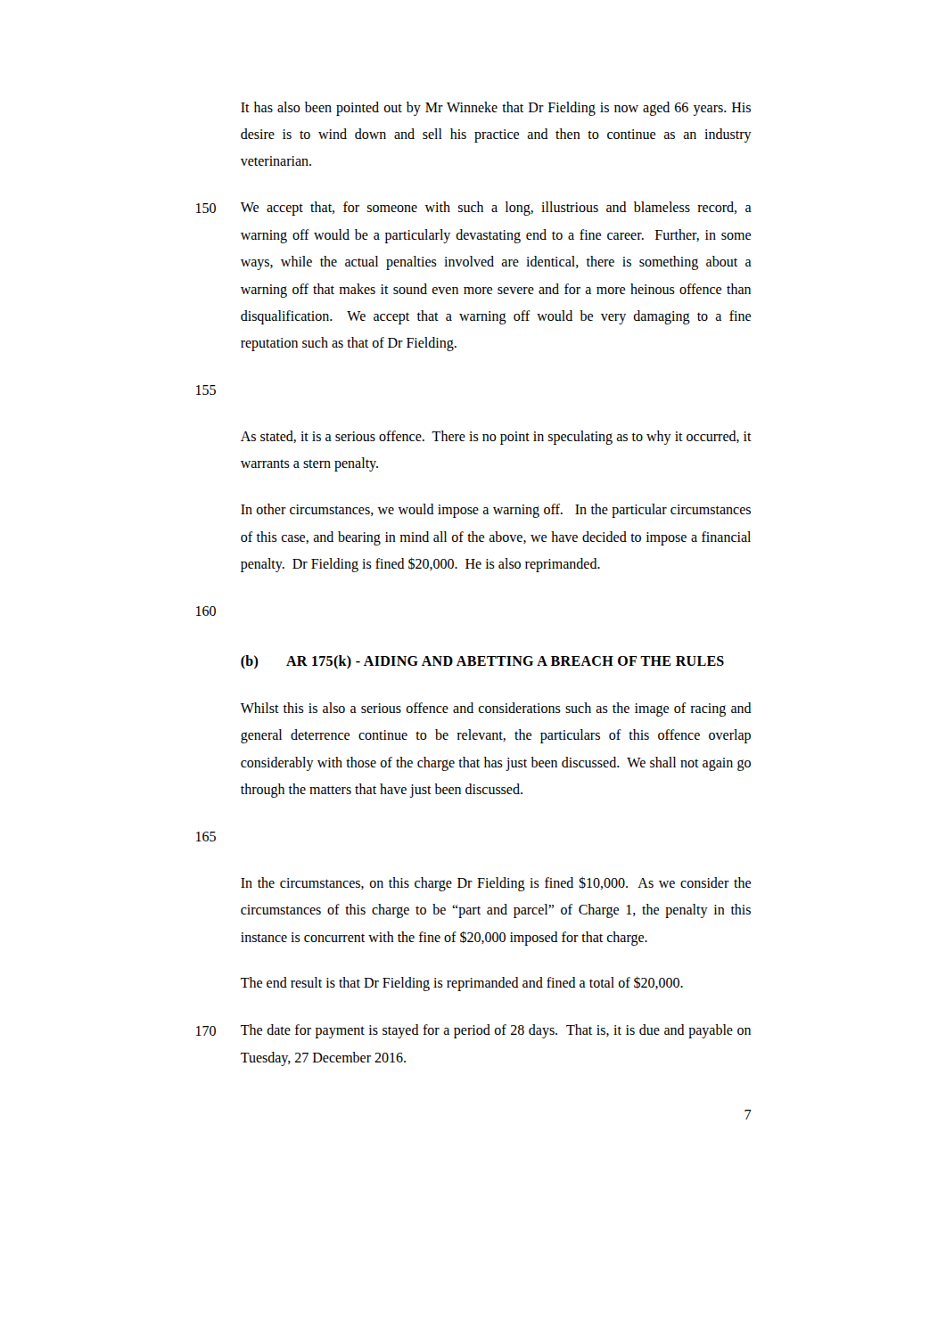It has also been pointed out by Mr Winneke that Dr Fielding is now aged 66 years. His desire is to wind down and sell his practice and then to continue as an industry veterinarian.
150
We accept that, for someone with such a long, illustrious and blameless record, a warning off would be a particularly devastating end to a fine career. Further, in some ways, while the actual penalties involved are identical, there is something about a warning off that makes it sound even more severe and for a more heinous offence than disqualification. We accept that a warning off would be very damaging to a fine reputation such as that of Dr Fielding.
155
spacer
As stated, it is a serious offence. There is no point in speculating as to why it occurred, it warrants a stern penalty.
In other circumstances, we would impose a warning off. In the particular circumstances of this case, and bearing in mind all of the above, we have decided to impose a financial penalty. Dr Fielding is fined $20,000. He is also reprimanded.
160
spacer
(b) AR 175(k) - AIDING AND ABETTING A BREACH OF THE RULES
Whilst this is also a serious offence and considerations such as the image of racing and general deterrence continue to be relevant, the particulars of this offence overlap considerably with those of the charge that has just been discussed. We shall not again go through the matters that have just been discussed.
165
spacer
In the circumstances, on this charge Dr Fielding is fined $10,000. As we consider the circumstances of this charge to be “part and parcel” of Charge 1, the penalty in this instance is concurrent with the fine of $20,000 imposed for that charge.
The end result is that Dr Fielding is reprimanded and fined a total of $20,000.
170
The date for payment is stayed for a period of 28 days. That is, it is due and payable on Tuesday, 27 December 2016.
7